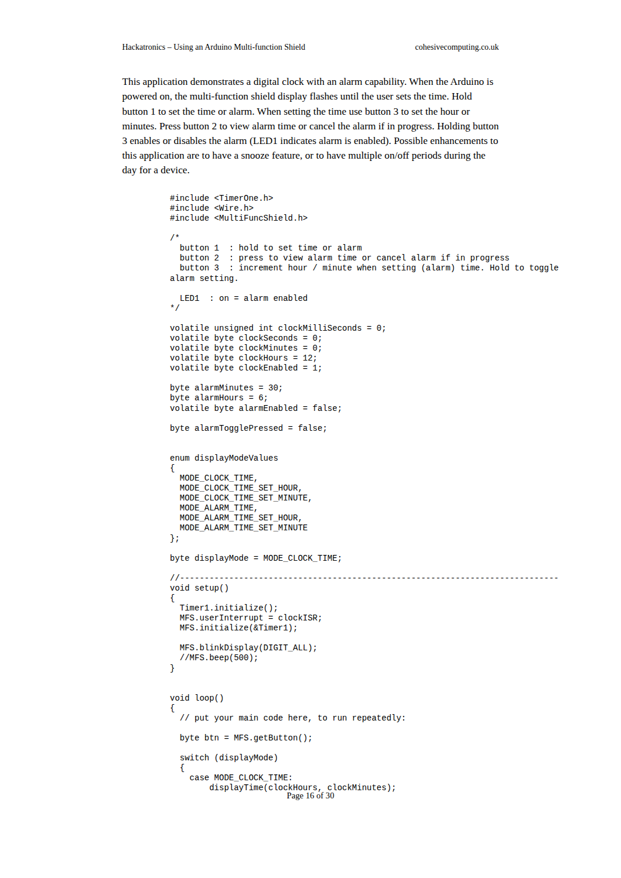Hackatronics – Using an Arduino Multi-function Shield cohesivecomputing.co.uk
This application demonstrates a digital clock with an alarm capability. When the Arduino is powered on, the multi-function shield display flashes until the user sets the time. Hold button 1 to set the time or alarm. When setting the time use button 3 to set the hour or minutes. Press button 2 to view alarm time or cancel the alarm if in progress. Holding button 3 enables or disables the alarm (LED1 indicates alarm is enabled). Possible enhancements to this application are to have a snooze feature, or to have multiple on/off periods during the day for a device.
#include <TimerOne.h>
#include <Wire.h>
#include <MultiFuncShield.h>

/*
  button 1  : hold to set time or alarm
  button 2  : press to view alarm time or cancel alarm if in progress
  button 3  : increment hour / minute when setting (alarm) time. Hold to toggle
alarm setting.

  LED1  : on = alarm enabled
*/

volatile unsigned int clockMilliSeconds = 0;
volatile byte clockSeconds = 0;
volatile byte clockMinutes = 0;
volatile byte clockHours = 12;
volatile byte clockEnabled = 1;

byte alarmMinutes = 30;
byte alarmHours = 6;
volatile byte alarmEnabled = false;

byte alarmTogglePressed = false;


enum displayModeValues
{
  MODE_CLOCK_TIME,
  MODE_CLOCK_TIME_SET_HOUR,
  MODE_CLOCK_TIME_SET_MINUTE,
  MODE_ALARM_TIME,
  MODE_ALARM_TIME_SET_HOUR,
  MODE_ALARM_TIME_SET_MINUTE
};

byte displayMode = MODE_CLOCK_TIME;

//-----------------------------------------------------------------------------
void setup()
{
  Timer1.initialize();
  MFS.userInterrupt = clockISR;
  MFS.initialize(&Timer1);

  MFS.blinkDisplay(DIGIT_ALL);
  //MFS.beep(500);
}


void loop()
{
  // put your main code here, to run repeatedly:

  byte btn = MFS.getButton();

  switch (displayMode)
  {
    case MODE_CLOCK_TIME:
        displayTime(clockHours, clockMinutes);
Page 16 of 30